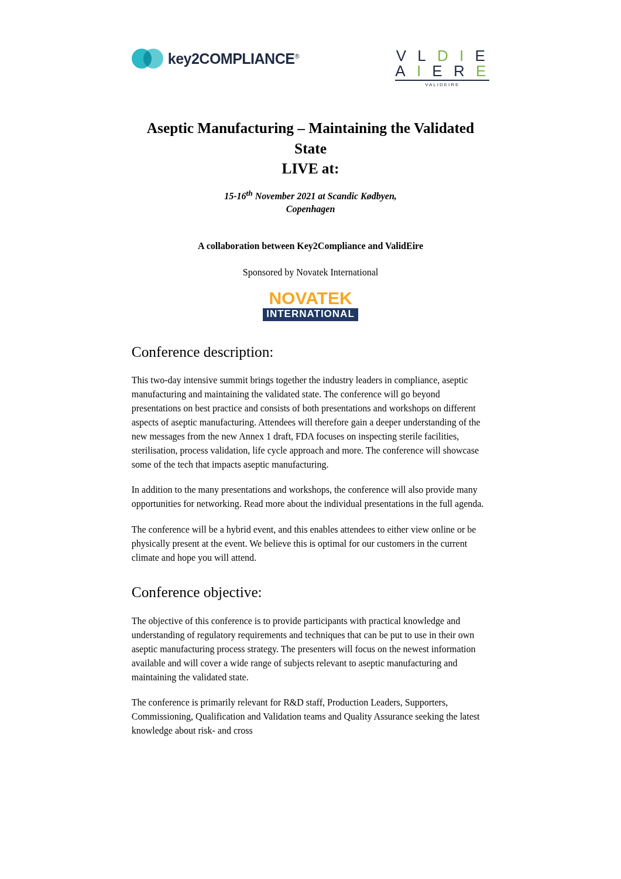key2COMPLIANCE®
V L D I E
A I E R E
VALIDEIRE
Aseptic Manufacturing – Maintaining the Validated State LIVE at:
15-16th November 2021 at Scandic Kødbyen,
Copenhagen
A collaboration between Key2Compliance and ValidEire
Sponsored by Novatek International
NOVATEK
INTERNATIONAL
Conference description:
This two-day intensive summit brings together the industry leaders in compliance, aseptic manufacturing and maintaining the validated state. The conference will go beyond presentations on best practice and consists of both presentations and workshops on different aspects of aseptic manufacturing. Attendees will therefore gain a deeper understanding of the new messages from the new Annex 1 draft, FDA focuses on inspecting sterile facilities, sterilisation, process validation, life cycle approach and more. The conference will showcase some of the tech that impacts aseptic manufacturing.
In addition to the many presentations and workshops, the conference will also provide many opportunities for networking. Read more about the individual presentations in the full agenda.
The conference will be a hybrid event, and this enables attendees to either view online or be physically present at the event. We believe this is optimal for our customers in the current climate and hope you will attend.
Conference objective:
The objective of this conference is to provide participants with practical knowledge and understanding of regulatory requirements and techniques that can be put to use in their own aseptic manufacturing process strategy. The presenters will focus on the newest information available and will cover a wide range of subjects relevant to aseptic manufacturing and maintaining the validated state.
The conference is primarily relevant for R&D staff, Production Leaders, Supporters, Commissioning, Qualification and Validation teams and Quality Assurance seeking the latest knowledge about risk- and cross